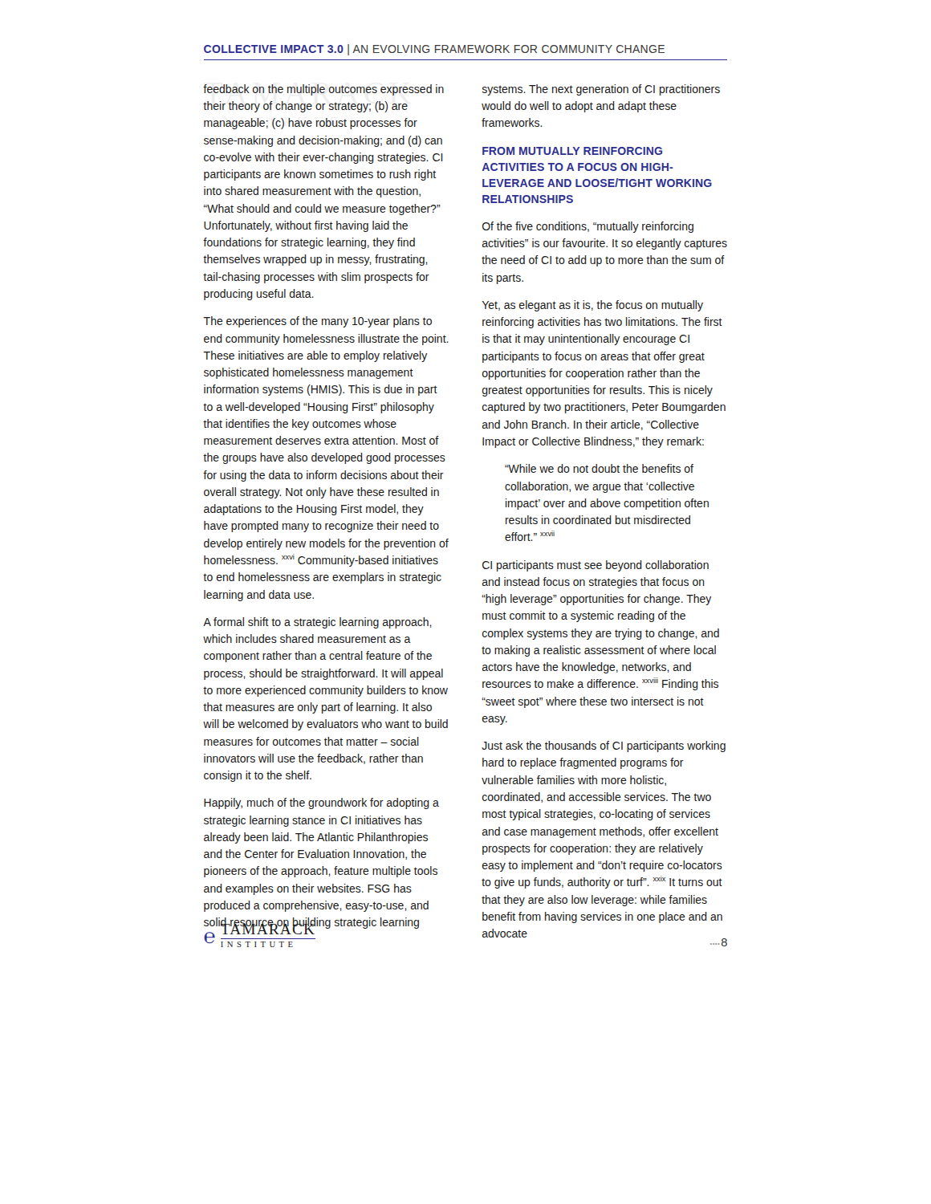COLLECTIVE IMPACT 3.0 | AN EVOLVING FRAMEWORK FOR COMMUNITY CHANGE
TAMARACK INSTITUTE
feedback on the multiple outcomes expressed in their theory of change or strategy; (b) are manageable; (c) have robust processes for sense-making and decision-making; and (d) can co-evolve with their ever-changing strategies. CI participants are known sometimes to rush right into shared measurement with the question, “What should and could we measure together?” Unfortunately, without first having laid the foundations for strategic learning, they find themselves wrapped up in messy, frustrating, tail-chasing processes with slim prospects for producing useful data.
The experiences of the many 10-year plans to end community homelessness illustrate the point. These initiatives are able to employ relatively sophisticated homelessness management information systems (HMIS). This is due in part to a well-developed “Housing First” philosophy that identifies the key outcomes whose measurement deserves extra attention. Most of the groups have also developed good processes for using the data to inform decisions about their overall strategy. Not only have these resulted in adaptations to the Housing First model, they have prompted many to recognize their need to develop entirely new models for the prevention of homelessness. xxvi Community-based initiatives to end homelessness are exemplars in strategic learning and data use.
A formal shift to a strategic learning approach, which includes shared measurement as a component rather than a central feature of the process, should be straightforward. It will appeal to more experienced community builders to know that measures are only part of learning. It also will be welcomed by evaluators who want to build measures for outcomes that matter – social innovators will use the feedback, rather than consign it to the shelf.
Happily, much of the groundwork for adopting a strategic learning stance in CI initiatives has already been laid. The Atlantic Philanthropies and the Center for Evaluation Innovation, the pioneers of the approach, feature multiple tools and examples on their websites. FSG has produced a comprehensive, easy-to-use, and solid resource on building strategic learning systems. The next generation of CI practitioners would do well to adopt and adapt these frameworks.
From Mutually Reinforcing Activities to a Focus on High-Leverage and Loose/Tight Working Relationships
Of the five conditions, “mutually reinforcing activities” is our favourite. It so elegantly captures the need of CI to add up to more than the sum of its parts.
Yet, as elegant as it is, the focus on mutually reinforcing activities has two limitations. The first is that it may unintentionally encourage CI participants to focus on areas that offer great opportunities for cooperation rather than the greatest opportunities for results. This is nicely captured by two practitioners, Peter Boumgarden and John Branch. In their article, “Collective Impact or Collective Blindness,” they remark:
“While we do not doubt the benefits of collaboration, we argue that ‘collective impact’ over and above competition often results in coordinated but misdirected effort.” xxvii
CI participants must see beyond collaboration and instead focus on strategies that focus on “high leverage” opportunities for change. They must commit to a systemic reading of the complex systems they are trying to change, and to making a realistic assessment of where local actors have the knowledge, networks, and resources to make a difference. xxviii Finding this “sweet spot” where these two intersect is not easy.
Just ask the thousands of CI participants working hard to replace fragmented programs for vulnerable families with more holistic, coordinated, and accessible services. The two most typical strategies, co-locating of services and case management methods, offer excellent prospects for cooperation: they are relatively easy to implement and “don’t require co-locators to give up funds, authority or turf”. xxix It turns out that they are also low leverage: while families benefit from having services in one place and an advocate
℮ TAMARACK INSTITUTE
••••8